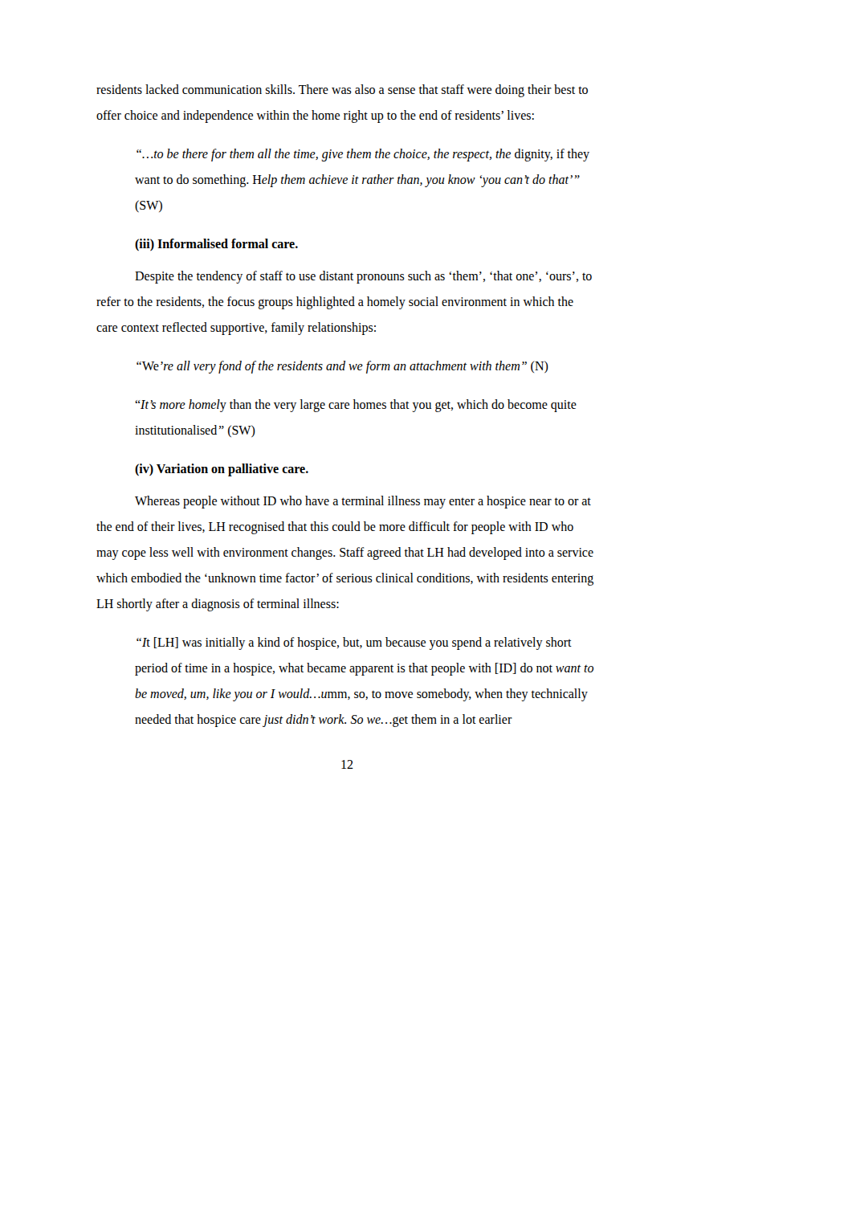residents lacked communication skills. There was also a sense that staff were doing their best to offer choice and independence within the home right up to the end of residents’ lives:
“…to be there for them all the time, give them the choice, the respect, the dignity, if they want to do something. Help them achieve it rather than, you know ‘you can’t do that’” (SW)
(iii) Informalised formal care.
Despite the tendency of staff to use distant pronouns such as ‘them’, ‘that one’, ‘ours’, to refer to the residents, the focus groups highlighted a homely social environment in which the care context reflected supportive, family relationships:
“We’re all very fond of the residents and we form an attachment with them” (N)
“It’s more homely than the very large care homes that you get, which do become quite institutionalised” (SW)
(iv) Variation on palliative care.
Whereas people without ID who have a terminal illness may enter a hospice near to or at the end of their lives, LH recognised that this could be more difficult for people with ID who may cope less well with environment changes. Staff agreed that LH had developed into a service which embodied the ‘unknown time factor’ of serious clinical conditions, with residents entering LH shortly after a diagnosis of terminal illness:
“It [LH] was initially a kind of hospice, but, um because you spend a relatively short period of time in a hospice, what became apparent is that people with [ID] do not want to be moved, um, like you or I would…umm, so, to move somebody, when they technically needed that hospice care just didn’t work. So we…get them in a lot earlier
12